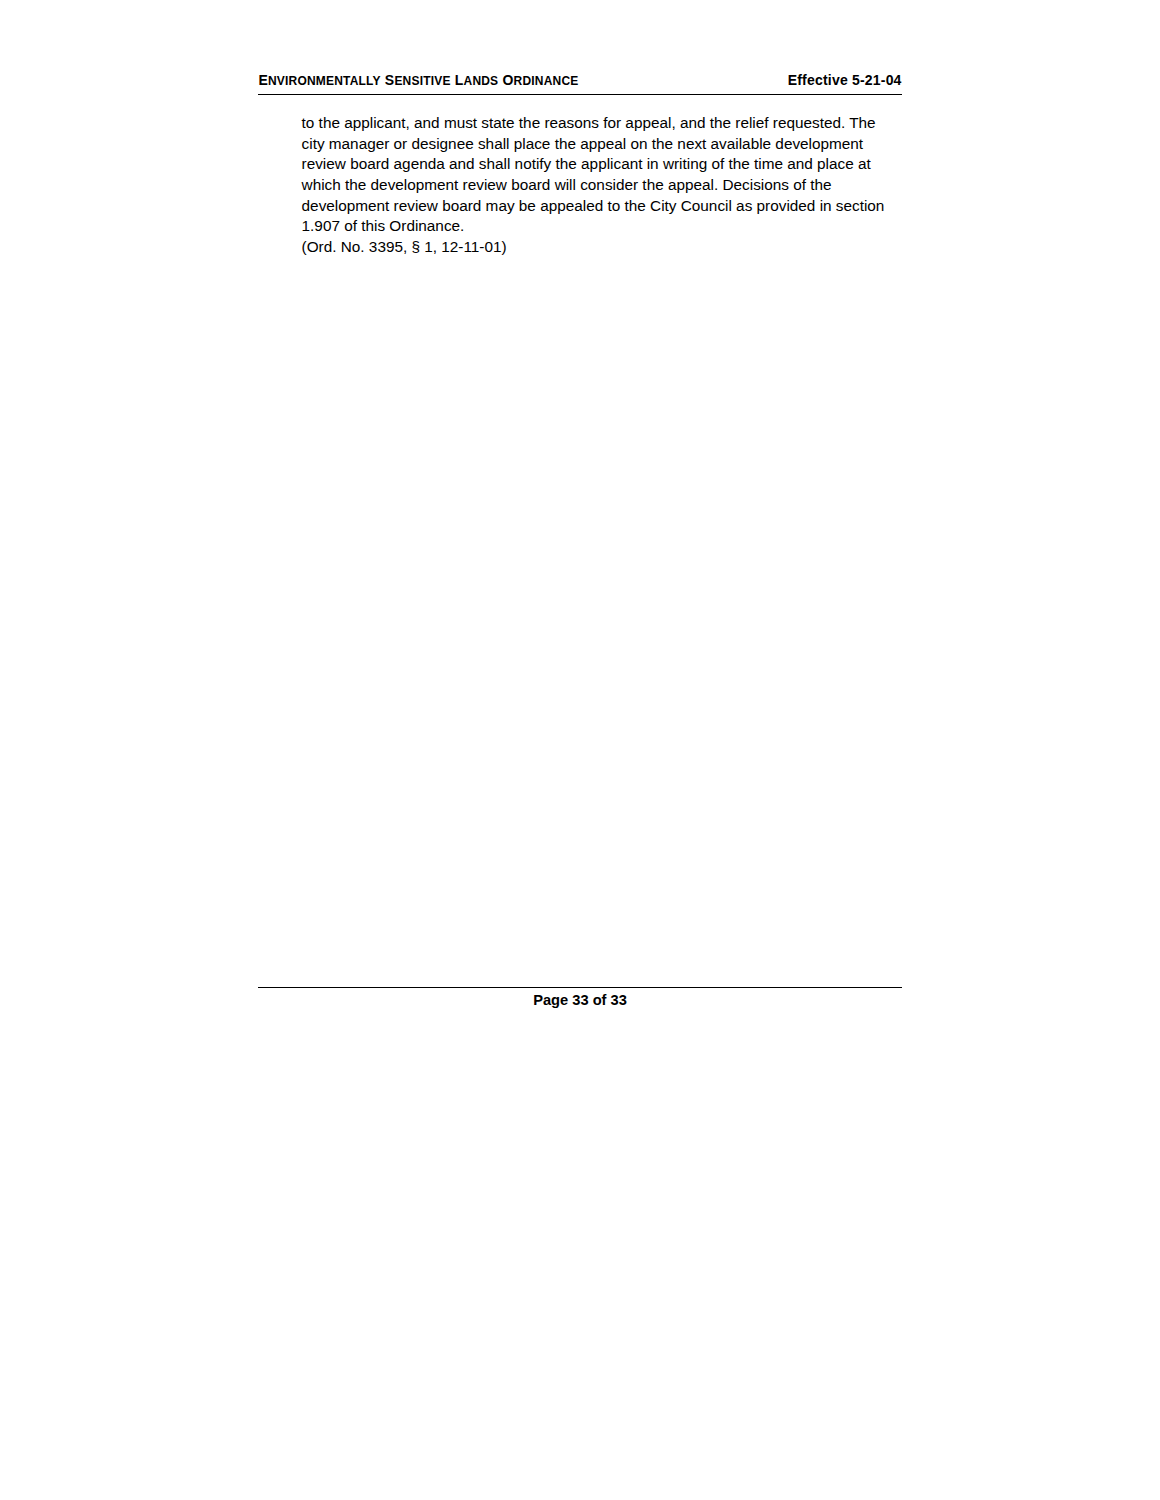ENVIRONMENTALLY SENSITIVE LANDS ORDINANCE
Effective 5-21-04
to the applicant, and must state the reasons for appeal, and the relief requested. The city manager or designee shall place the appeal on the next available development review board agenda and shall notify the applicant in writing of the time and place at which the development review board will consider the appeal. Decisions of the development review board may be appealed to the City Council as provided in section 1.907 of this Ordinance.
(Ord. No. 3395, § 1, 12-11-01)
Page 33 of 33